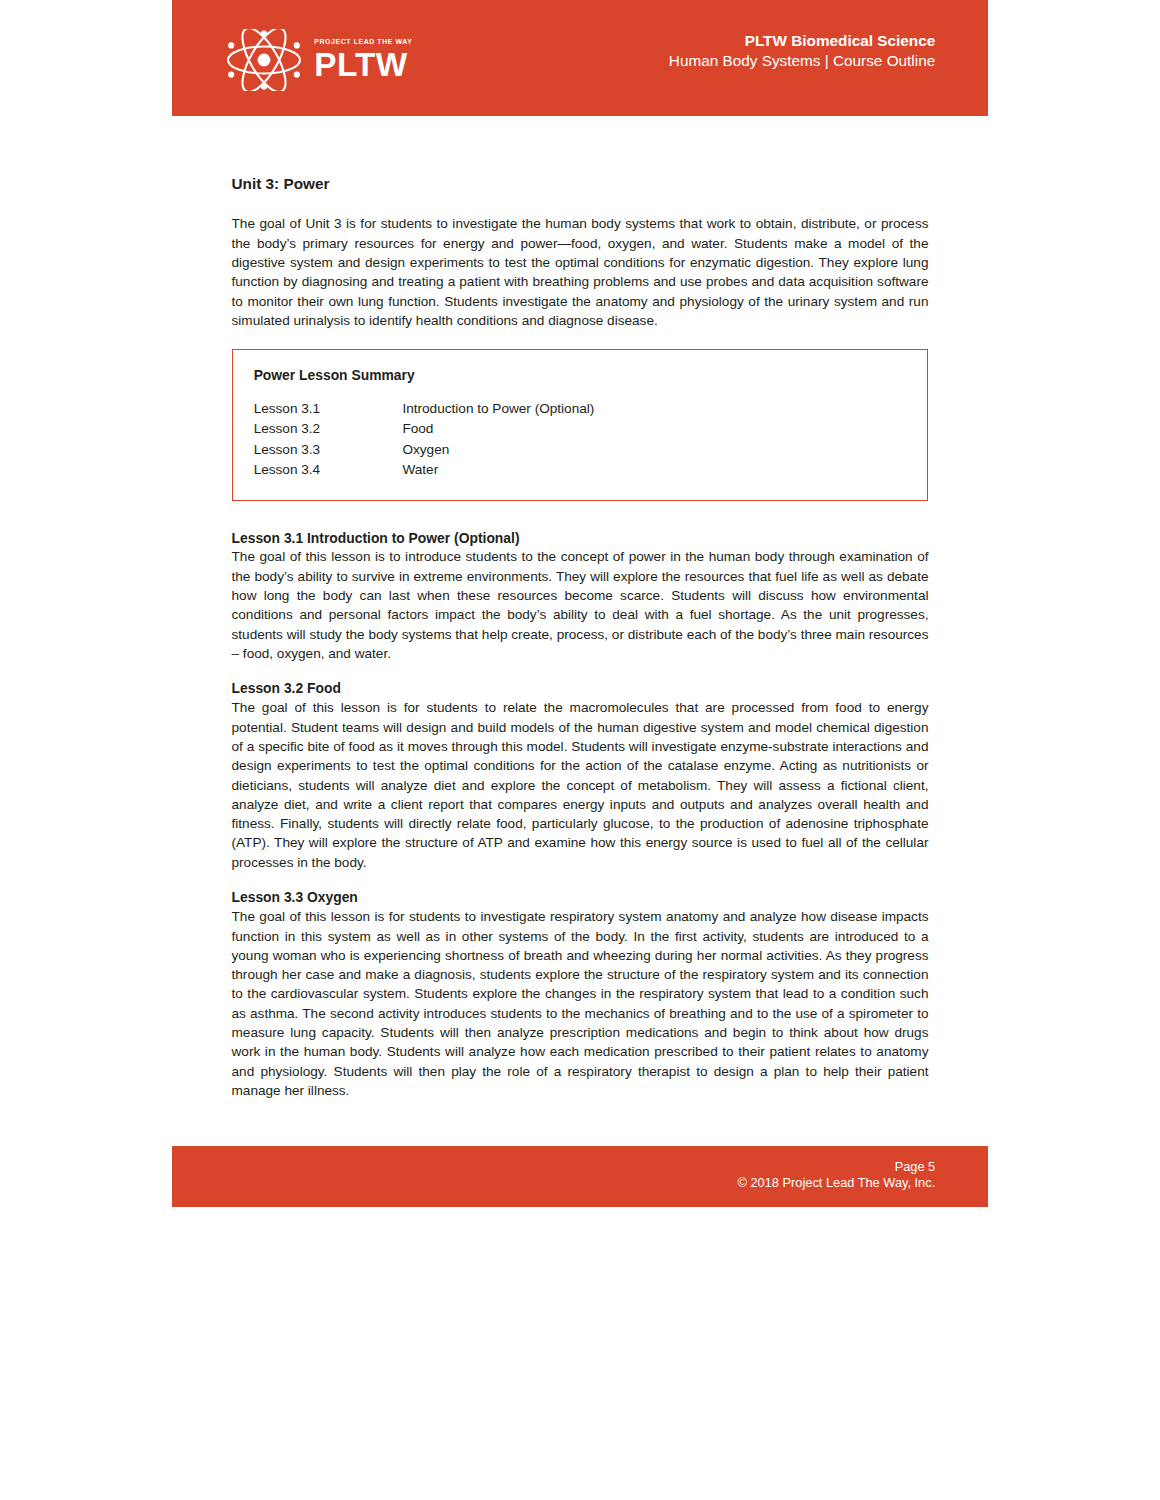Project Lead The Way
PLTW
PLTW Biomedical Science
Human Body Systems | Course Outline
Unit 3: Power
The goal of Unit 3 is for students to investigate the human body systems that work to obtain, distribute, or process the body’s primary resources for energy and power—food, oxygen, and water. Students make a model of the digestive system and design experiments to test the optimal conditions for enzymatic digestion. They explore lung function by diagnosing and treating a patient with breathing problems and use probes and data acquisition software to monitor their own lung function. Students investigate the anatomy and physiology of the urinary system and run simulated urinalysis to identify health conditions and diagnose disease.
Power Lesson Summary
| Lesson 3.1 | Introduction to Power (Optional) |
| Lesson 3.2 | Food |
| Lesson 3.3 | Oxygen |
| Lesson 3.4 | Water |
Lesson 3.1 Introduction to Power (Optional)
The goal of this lesson is to introduce students to the concept of power in the human body through examination of the body’s ability to survive in extreme environments. They will explore the resources that fuel life as well as debate how long the body can last when these resources become scarce. Students will discuss how environmental conditions and personal factors impact the body’s ability to deal with a fuel shortage. As the unit progresses, students will study the body systems that help create, process, or distribute each of the body’s three main resources – food, oxygen, and water.
Lesson 3.2 Food
The goal of this lesson is for students to relate the macromolecules that are processed from food to energy potential. Student teams will design and build models of the human digestive system and model chemical digestion of a specific bite of food as it moves through this model. Students will investigate enzyme-substrate interactions and design experiments to test the optimal conditions for the action of the catalase enzyme. Acting as nutritionists or dieticians, students will analyze diet and explore the concept of metabolism. They will assess a fictional client, analyze diet, and write a client report that compares energy inputs and outputs and analyzes overall health and fitness. Finally, students will directly relate food, particularly glucose, to the production of adenosine triphosphate (ATP). They will explore the structure of ATP and examine how this energy source is used to fuel all of the cellular processes in the body.
Lesson 3.3 Oxygen
The goal of this lesson is for students to investigate respiratory system anatomy and analyze how disease impacts function in this system as well as in other systems of the body. In the first activity, students are introduced to a young woman who is experiencing shortness of breath and wheezing during her normal activities. As they progress through her case and make a diagnosis, students explore the structure of the respiratory system and its connection to the cardiovascular system. Students explore the changes in the respiratory system that lead to a condition such as asthma. The second activity introduces students to the mechanics of breathing and to the use of a spirometer to measure lung capacity. Students will then analyze prescription medications and begin to think about how drugs work in the human body. Students will analyze how each medication prescribed to their patient relates to anatomy and physiology. Students will then play the role of a respiratory therapist to design a plan to help their patient manage her illness.
Page 5
© 2018 Project Lead The Way, Inc.